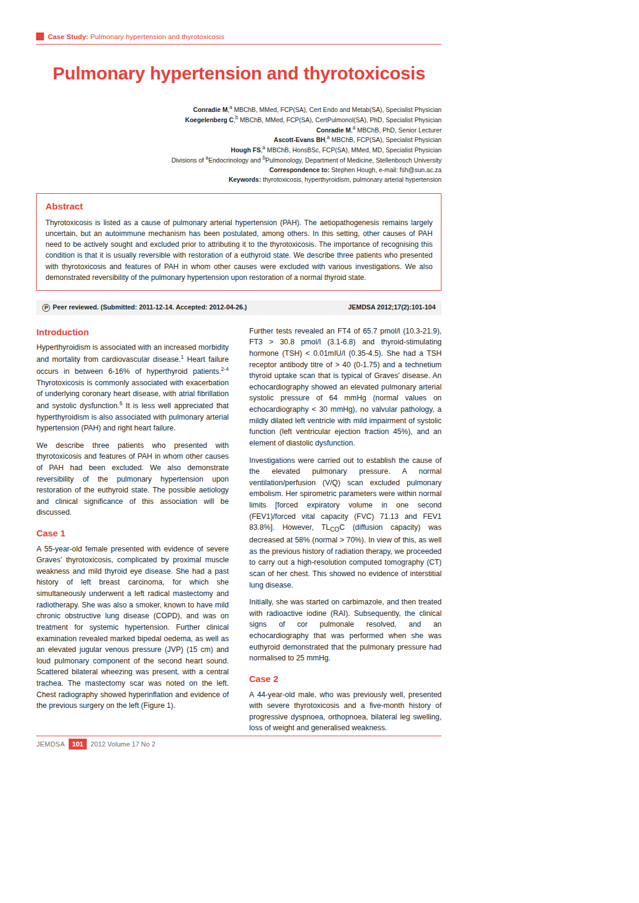Case Study: Pulmonary hypertension and thyrotoxicosis
Pulmonary hypertension and thyrotoxicosis
Conradie M,a MBChB, MMed, FCP(SA), Cert Endo and Metab(SA), Specialist Physician
Koegelenberg C,b MBChB, MMed, FCP(SA), CertPulmonol(SA), PhD, Specialist Physician
Conradie M,a MBChB, PhD, Senior Lecturer
Ascott-Evans BH,a MBChB, FCP(SA), Specialist Physician
Hough FS,a MBChB, HonsBSc, FCP(SA), MMed, MD, Specialist Physician
Divisions of aEndocrinology and bPulmonology, Department of Medicine, Stellenbosch University
Correspondence to: Stephen Hough, e-mail: fsh@sun.ac.za
Keywords: thyrotoxicosis, hyperthyroidism, pulmonary arterial hypertension
Abstract
Thyrotoxicosis is listed as a cause of pulmonary arterial hypertension (PAH). The aetiopathogenesis remains largely uncertain, but an autoimmune mechanism has been postulated, among others. In this setting, other causes of PAH need to be actively sought and excluded prior to attributing it to the thyrotoxicosis. The importance of recognising this condition is that it is usually reversible with restoration of a euthyroid state. We describe three patients who presented with thyrotoxicosis and features of PAH in whom other causes were excluded with various investigations. We also demonstrated reversibility of the pulmonary hypertension upon restoration of a normal thyroid state.
PPeer reviewed. (Submitted: 2011-12-14. Accepted: 2012-04-26.)
JEMDSA 2012;17(2):101-104
Introduction
Hyperthyroidism is associated with an increased morbidity and mortality from cardiovascular disease.1 Heart failure occurs in between 6-16% of hyperthyroid patients.2-4 Thyrotoxicosis is commonly associated with exacerbation of underlying coronary heart disease, with atrial fibrillation and systolic dysfunction.5 It is less well appreciated that hyperthyroidism is also associated with pulmonary arterial hypertension (PAH) and right heart failure.
We describe three patients who presented with thyrotoxicosis and features of PAH in whom other causes of PAH had been excluded. We also demonstrate reversibility of the pulmonary hypertension upon restoration of the euthyroid state. The possible aetiology and clinical significance of this association will be discussed.
Case 1
A 55-year-old female presented with evidence of severe Graves' thyrotoxicosis, complicated by proximal muscle weakness and mild thyroid eye disease. She had a past history of left breast carcinoma, for which she simultaneously underwent a left radical mastectomy and radiotherapy. She was also a smoker, known to have mild chronic obstructive lung disease (COPD), and was on treatment for systemic hypertension. Further clinical examination revealed marked bipedal oedema, as well as an elevated jugular venous pressure (JVP) (15 cm) and loud pulmonary component of the second heart sound. Scattered bilateral wheezing was present, with a central trachea. The mastectomy scar was noted on the left. Chest radiography showed hyperinflation and evidence of the previous surgery on the left (Figure 1).
Further tests revealed an FT4 of 65.7 pmol/l (10.3-21.9), FT3 > 30.8 pmol/l (3.1-6.8) and thyroid-stimulating hormone (TSH) < 0.01mIU/l (0.35-4.5). She had a TSH receptor antibody titre of > 40 (0-1.75) and a technetium thyroid uptake scan that is typical of Graves' disease. An echocardiography showed an elevated pulmonary arterial systolic pressure of 64 mmHg (normal values on echocardiography < 30 mmHg), no valvular pathology, a mildly dilated left ventricle with mild impairment of systolic function (left ventricular ejection fraction 45%), and an element of diastolic dysfunction.
Investigations were carried out to establish the cause of the elevated pulmonary pressure. A normal ventilation/perfusion (V/Q) scan excluded pulmonary embolism. Her spirometric parameters were within normal limits [forced expiratory volume in one second (FEV1)/forced vital capacity (FVC) 71.13 and FEV1 83.8%]. However, TLCOC (diffusion capacity) was decreased at 58% (normal > 70%). In view of this, as well as the previous history of radiation therapy, we proceeded to carry out a high-resolution computed tomography (CT) scan of her chest. This showed no evidence of interstitial lung disease.
Initially, she was started on carbimazole, and then treated with radioactive iodine (RAI). Subsequently, the clinical signs of cor pulmonale resolved, and an echocardiography that was performed when she was euthyroid demonstrated that the pulmonary pressure had normalised to 25 mmHg.
Case 2
A 44-year-old male, who was previously well, presented with severe thyrotoxicosis and a five-month history of progressive dyspnoea, orthopnoea, bilateral leg swelling, loss of weight and generalised weakness.
JEMDSA 101 2012 Volume 17 No 2